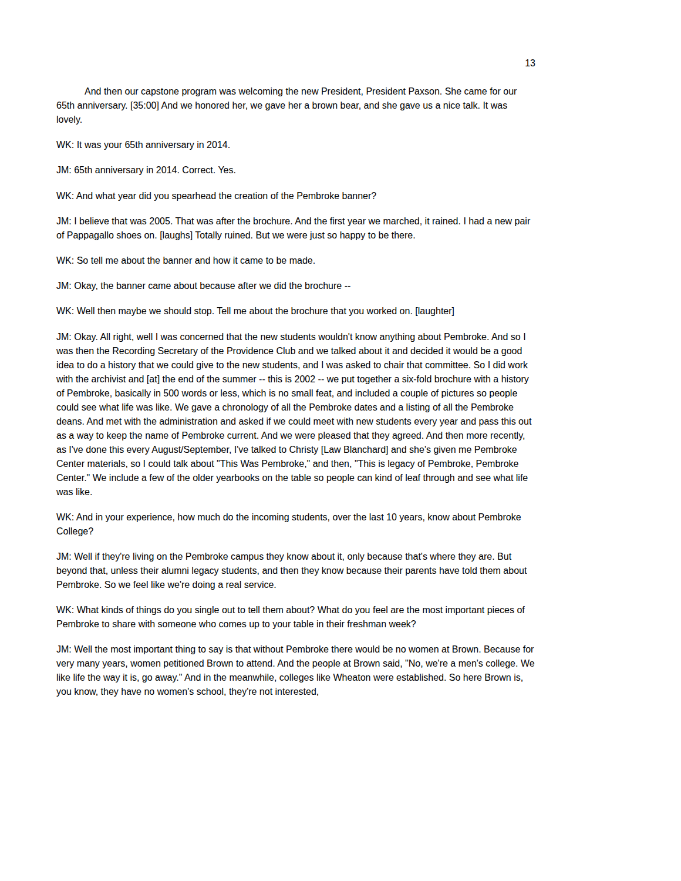13
And then our capstone program was welcoming the new President, President Paxson. She came for our 65th anniversary. [35:00] And we honored her, we gave her a brown bear, and she gave us a nice talk. It was lovely.
WK: It was your 65th anniversary in 2014.
JM: 65th anniversary in 2014. Correct. Yes.
WK: And what year did you spearhead the creation of the Pembroke banner?
JM: I believe that was 2005. That was after the brochure. And the first year we marched, it rained. I had a new pair of Pappagallo shoes on. [laughs] Totally ruined. But we were just so happy to be there.
WK: So tell me about the banner and how it came to be made.
JM: Okay, the banner came about because after we did the brochure --
WK: Well then maybe we should stop. Tell me about the brochure that you worked on. [laughter]
JM: Okay. All right, well I was concerned that the new students wouldn't know anything about Pembroke. And so I was then the Recording Secretary of the Providence Club and we talked about it and decided it would be a good idea to do a history that we could give to the new students, and I was asked to chair that committee. So I did work with the archivist and [at] the end of the summer -- this is 2002 -- we put together a six-fold brochure with a history of Pembroke, basically in 500 words or less, which is no small feat, and included a couple of pictures so people could see what life was like. We gave a chronology of all the Pembroke dates and a listing of all the Pembroke deans. And met with the administration and asked if we could meet with new students every year and pass this out as a way to keep the name of Pembroke current. And we were pleased that they agreed. And then more recently, as I've done this every August/September, I've talked to Christy [Law Blanchard] and she's given me Pembroke Center materials, so I could talk about "This Was Pembroke," and then, "This is legacy of Pembroke, Pembroke Center." We include a few of the older yearbooks on the table so people can kind of leaf through and see what life was like.
WK: And in your experience, how much do the incoming students, over the last 10 years, know about Pembroke College?
JM: Well if they're living on the Pembroke campus they know about it, only because that's where they are. But beyond that, unless their alumni legacy students, and then they know because their parents have told them about Pembroke. So we feel like we're doing a real service.
WK: What kinds of things do you single out to tell them about? What do you feel are the most important pieces of Pembroke to share with someone who comes up to your table in their freshman week?
JM: Well the most important thing to say is that without Pembroke there would be no women at Brown. Because for very many years, women petitioned Brown to attend. And the people at Brown said, "No, we're a men's college. We like life the way it is, go away." And in the meanwhile, colleges like Wheaton were established. So here Brown is, you know, they have no women's school, they're not interested,